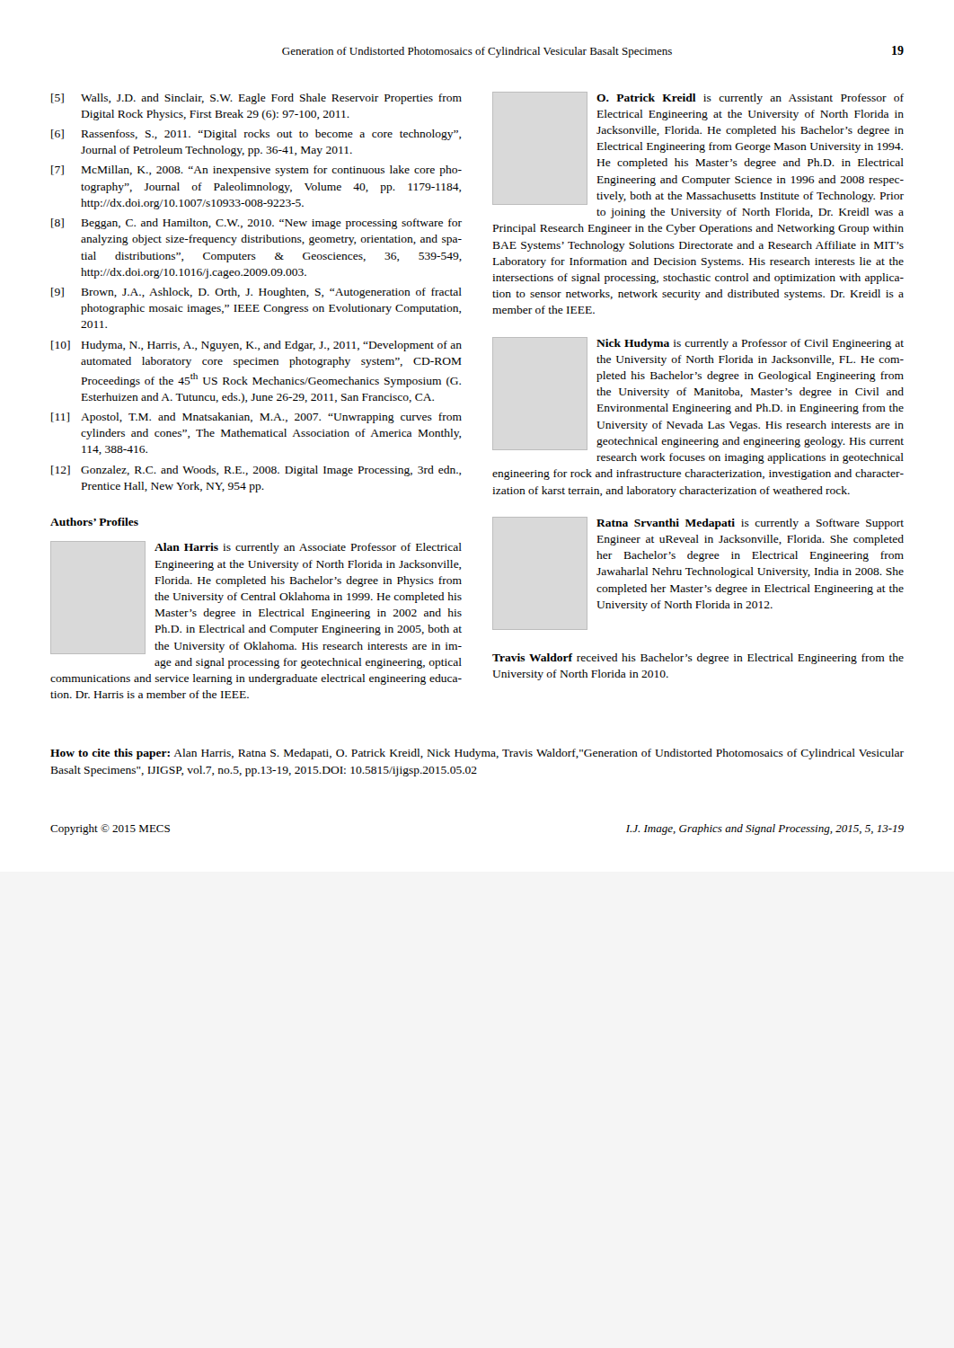Generation of Undistorted Photomosaics of Cylindrical Vesicular Basalt Specimens 19
[5] Walls, J.D. and Sinclair, S.W. Eagle Ford Shale Reservoir Properties from Digital Rock Physics, First Break 29 (6): 97-100, 2011.
[6] Rassenfoss, S., 2011. “Digital rocks out to become a core technology”, Journal of Petroleum Technology, pp. 36-41, May 2011.
[7] McMillan, K., 2008. “An inexpensive system for continuous lake core photography”, Journal of Paleolimnology, Volume 40, pp. 1179-1184, http://dx.doi.org/10.1007/s10933-008-9223-5.
[8] Beggan, C. and Hamilton, C.W., 2010. “New image processing software for analyzing object size-frequency distributions, geometry, orientation, and spatial distributions”, Computers & Geosciences, 36, 539-549, http://dx.doi.org/10.1016/j.cageo.2009.09.003.
[9] Brown, J.A., Ashlock, D. Orth, J. Houghten, S, “Autogeneration of fractal photographic mosaic images,” IEEE Congress on Evolutionary Computation, 2011.
[10] Hudyma, N., Harris, A., Nguyen, K., and Edgar, J., 2011, “Development of an automated laboratory core specimen photography system”, CD-ROM Proceedings of the 45th US Rock Mechanics/Geomechanics Symposium (G. Esterhuizen and A. Tutuncu, eds.), June 26-29, 2011, San Francisco, CA.
[11] Apostol, T.M. and Mnatsakanian, M.A., 2007. “Unwrapping curves from cylinders and cones”, The Mathematical Association of America Monthly, 114, 388-416.
[12] Gonzalez, R.C. and Woods, R.E., 2008. Digital Image Processing, 3rd edn., Prentice Hall, New York, NY, 954 pp.
Authors’ Profiles
Alan Harris is currently an Associate Professor of Electrical Engineering at the University of North Florida in Jacksonville, Florida. He completed his Bachelor’s degree in Physics from the University of Central Oklahoma in 1999. He completed his Master’s degree in Electrical Engineering in 2002 and his Ph.D. in Electrical and Computer Engineering in 2005, both at the University of Oklahoma. His research interests are in image and signal processing for geotechnical engineering, optical communications and service learning in undergraduate electrical engineering education. Dr. Harris is a member of the IEEE.
O. Patrick Kreidl is currently an Assistant Professor of Electrical Engineering at the University of North Florida in Jacksonville, Florida. He completed his Bachelor’s degree in Electrical Engineering from George Mason University in 1994. He completed his Master’s degree and Ph.D. in Electrical Engineering and Computer Science in 1996 and 2008 respectively, both at the Massachusetts Institute of Technology. Prior to joining the University of North Florida, Dr. Kreidl was a Principal Research Engineer in the Cyber Operations and Networking Group within BAE Systems’ Technology Solutions Directorate and a Research Affiliate in MIT’s Laboratory for Information and Decision Systems. His research interests lie at the intersections of signal processing, stochastic control and optimization with application to sensor networks, network security and distributed systems. Dr. Kreidl is a member of the IEEE.
Nick Hudyma is currently a Professor of Civil Engineering at the University of North Florida in Jacksonville, FL. He completed his Bachelor’s degree in Geological Engineering from the University of Manitoba, Master’s degree in Civil and Environmental Engineering and Ph.D. in Engineering from the University of Nevada Las Vegas. His research interests are in geotechnical engineering and engineering geology. His current research work focuses on imaging applications in geotechnical engineering for rock and infrastructure characterization, investigation and characterization of karst terrain, and laboratory characterization of weathered rock.
Ratna Srvanthi Medapati is currently a Software Support Engineer at uReveal in Jacksonville, Florida. She completed her Bachelor’s degree in Electrical Engineering from Jawaharlal Nehru Technological University, India in 2008. She completed her Master’s degree in Electrical Engineering at the University of North Florida in 2012.
Travis Waldorf received his Bachelor’s degree in Electrical Engineering from the University of North Florida in 2010.
How to cite this paper: Alan Harris, Ratna S. Medapati, O. Patrick Kreidl, Nick Hudyma, Travis Waldorf,"Generation of Undistorted Photomosaics of Cylindrical Vesicular Basalt Specimens", IJIGSP, vol.7, no.5, pp.13-19, 2015.DOI: 10.5815/ijigsp.2015.05.02
Copyright © 2015 MECS I.J. Image, Graphics and Signal Processing, 2015, 5, 13-19